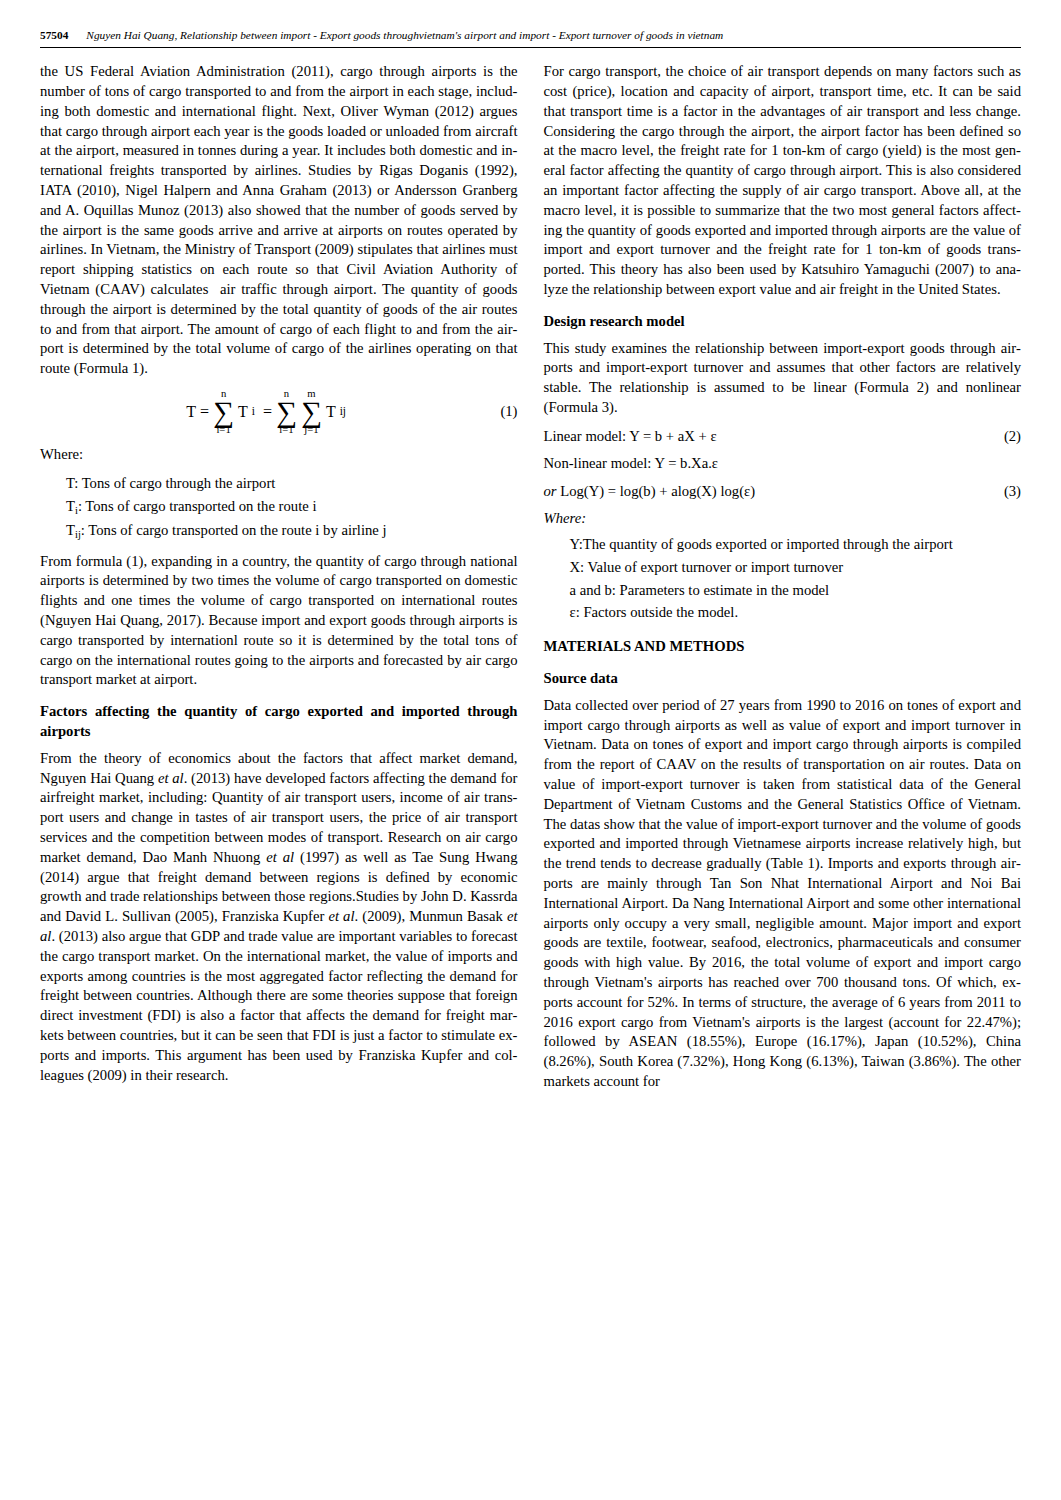57504 Nguyen Hai Quang, Relationship between import - Export goods throughvietnam's airport and import - Export turnover of goods in vietnam
the US Federal Aviation Administration (2011), cargo through airports is the number of tons of cargo transported to and from the airport in each stage, including both domestic and international flight. Next, Oliver Wyman (2012) argues that cargo through airport each year is the goods loaded or unloaded from aircraft at the airport, measured in tonnes during a year. It includes both domestic and international freights transported by airlines. Studies by Rigas Doganis (1992), IATA (2010), Nigel Halpern and Anna Graham (2013) or Andersson Granberg and A. Oquillas Munoz (2013) also showed that the number of goods served by the airport is the same goods arrive and arrive at airports on routes operated by airlines. In Vietnam, the Ministry of Transport (2009) stipulates that airlines must report shipping statistics on each route so that Civil Aviation Authority of Vietnam (CAAV) calculates air traffic through airport. The quantity of goods through the airport is determined by the total quantity of goods of the air routes to and from that airport. The amount of cargo of each flight to and from the airport is determined by the total volume of cargo of the airlines operating on that route (Formula 1).
T = n ∑ i=1 Ti = n ∑ i=1 m ∑ j=1 Tij
(1)
Where:
T: Tons of cargo through the airport
Ti: Tons of cargo transported on the route i
Tij: Tons of cargo transported on the route i by airline j
From formula (1), expanding in a country, the quantity of cargo through national airports is determined by two times the volume of cargo transported on domestic flights and one times the volume of cargo transported on international routes (Nguyen Hai Quang, 2017). Because import and export goods through airports is cargo transported by internationl route so it is determined by the total tons of cargo on the international routes going to the airports and forecasted by air cargo transport market at airport.
Factors affecting the quantity of cargo exported and imported through airports
From the theory of economics about the factors that affect market demand, Nguyen Hai Quang et al. (2013) have developed factors affecting the demand for airfreight market, including: Quantity of air transport users, income of air transport users and change in tastes of air transport users, the price of air transport services and the competition between modes of transport. Research on air cargo market demand, Dao Manh Nhuong et al (1997) as well as Tae Sung Hwang (2014) argue that freight demand between regions is defined by economic growth and trade relationships between those regions.Studies by John D. Kassrda and David L. Sullivan (2005), Franziska Kupfer et al. (2009), Munmun Basak et al. (2013) also argue that GDP and trade value are important variables to forecast the cargo transport market. On the international market, the value of imports and exports among countries is the most aggregated factor reflecting the demand for freight between countries. Although there are some theories suppose that foreign direct investment (FDI) is also a factor that affects the demand for freight markets between countries, but it can be seen that FDI is just a factor to stimulate exports and imports. This argument has been used by Franziska Kupfer and colleagues (2009) in their research.
For cargo transport, the choice of air transport depends on many factors such as cost (price), location and capacity of airport, transport time, etc. It can be said that transport time is a factor in the advantages of air transport and less change. Considering the cargo through the airport, the airport factor has been defined so at the macro level, the freight rate for 1 ton-km of cargo (yield) is the most general factor affecting the quantity of cargo through airport. This is also considered an important factor affecting the supply of air cargo transport. Above all, at the macro level, it is possible to summarize that the two most general factors affecting the quantity of goods exported and imported through airports are the value of import and export turnover and the freight rate for 1 ton-km of goods transported. This theory has also been used by Katsuhiro Yamaguchi (2007) to analyze the relationship between export value and air freight in the United States.
Design research model
This study examines the relationship between import-export goods through airports and import-export turnover and assumes that other factors are relatively stable. The relationship is assumed to be linear (Formula 2) and nonlinear (Formula 3).
Linear model: Y = b + aX + ε
(2)
Non-linear model: Y = b.Xa.ε
or Log(Y) = log(b) + alog(X) log(ε)
(3)
Where:
Y:The quantity of goods exported or imported through the airport
X: Value of export turnover or import turnover
a and b: Parameters to estimate in the model
ε: Factors outside the model.
MATERIALS AND METHODS
Source data
Data collected over period of 27 years from 1990 to 2016 on tones of export and import cargo through airports as well as value of export and import turnover in Vietnam. Data on tones of export and import cargo through airports is compiled from the report of CAAV on the results of transportation on air routes. Data on value of import-export turnover is taken from statistical data of the General Department of Vietnam Customs and the General Statistics Office of Vietnam. The datas show that the value of import-export turnover and the volume of goods exported and imported through Vietnamese airports increase relatively high, but the trend tends to decrease gradually (Table 1). Imports and exports through airports are mainly through Tan Son Nhat International Airport and Noi Bai International Airport. Da Nang International Airport and some other international airports only occupy a very small, negligible amount. Major import and export goods are textile, footwear, seafood, electronics, pharmaceuticals and consumer goods with high value. By 2016, the total volume of export and import cargo through Vietnam's airports has reached over 700 thousand tons. Of which, exports account for 52%. In terms of structure, the average of 6 years from 2011 to 2016 export cargo from Vietnam's airports is the largest (account for 22.47%); followed by ASEAN (18.55%), Europe (16.17%), Japan (10.52%), China (8.26%), South Korea (7.32%), Hong Kong (6.13%), Taiwan (3.86%). The other markets account for